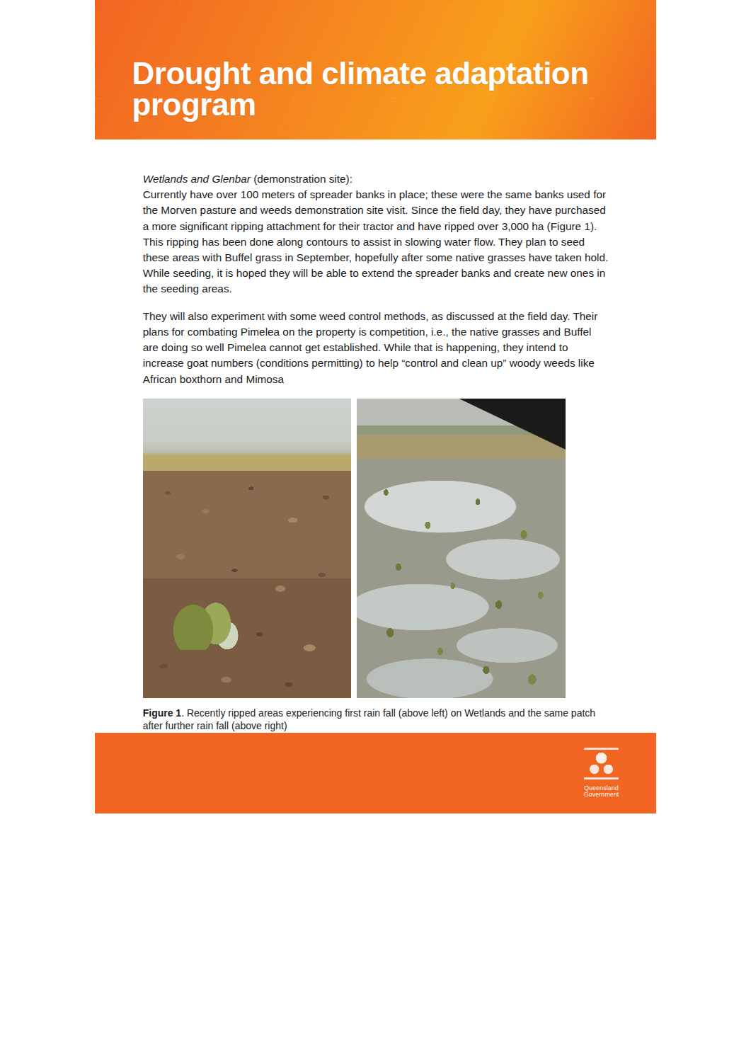Drought and climate adaptation program
Wetlands and Glenbar (demonstration site):
Currently have over 100 meters of spreader banks in place; these were the same banks used for the Morven pasture and weeds demonstration site visit. Since the field day, they have purchased a more significant ripping attachment for their tractor and have ripped over 3,000 ha (Figure 1). This ripping has been done along contours to assist in slowing water flow. They plan to seed these areas with Buffel grass in September, hopefully after some native grasses have taken hold. While seeding, it is hoped they will be able to extend the spreader banks and create new ones in the seeding areas.
They will also experiment with some weed control methods, as discussed at the field day. Their plans for combating Pimelea on the property is competition, i.e., the native grasses and Buffel are doing so well Pimelea cannot get established. While that is happening, they intend to increase goat numbers (conditions permitting) to help “control and clean up” woody weeds like African boxthorn and Mimosa
Figure 1. Recently ripped areas experiencing first rain fall (above left) on Wetlands and the same patch after further rain fall (above right)
Queensland
Government